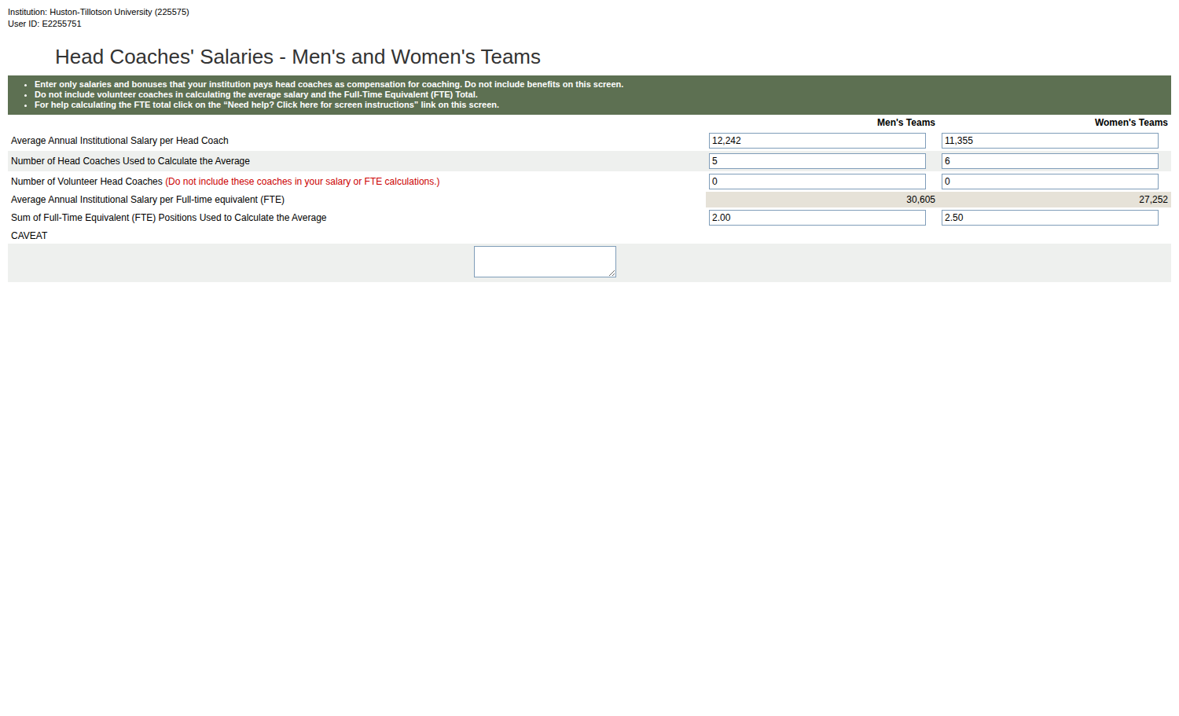Institution: Huston-Tillotson University (225575)
User ID: E2255751
Head Coaches' Salaries - Men's and Women's Teams
Enter only salaries and bonuses that your institution pays head coaches as compensation for coaching. Do not include benefits on this screen.
Do not include volunteer coaches in calculating the average salary and the Full-Time Equivalent (FTE) Total.
For help calculating the FTE total click on the “Need help? Click here for screen instructions” link on this screen.
| | Men's Teams | Women's Teams |
| Average Annual Institutional Salary per Head Coach | | |
| Number of Head Coaches Used to Calculate the Average | | |
| Number of Volunteer Head Coaches (Do not include these coaches in your salary or FTE calculations.) | | |
| Average Annual Institutional Salary per Full-time equivalent (FTE) | 30,605 | 27,252 |
| Sum of Full-Time Equivalent (FTE) Positions Used to Calculate the Average | | |
| CAVEAT | | |